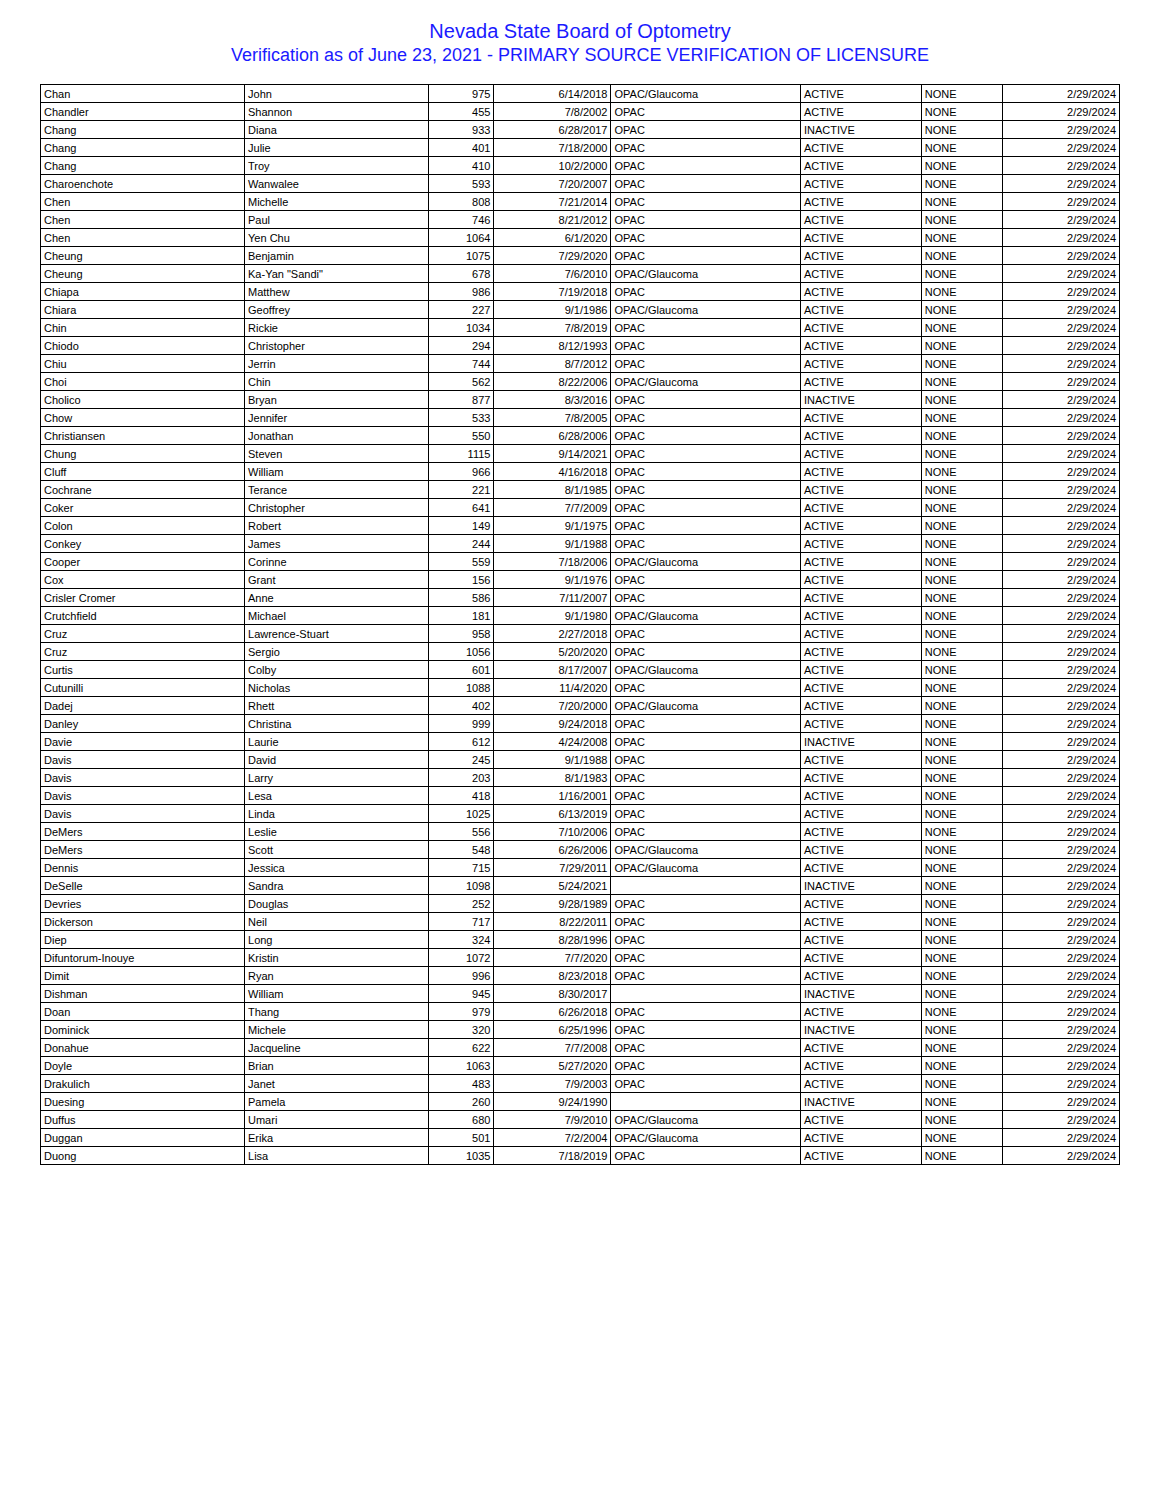Nevada State Board of Optometry
Verification as of June 23, 2021 - PRIMARY SOURCE VERIFICATION OF LICENSURE
| Chan | John | 975 | 6/14/2018 | OPAC/Glaucoma | ACTIVE | NONE | 2/29/2024 |
| Chandler | Shannon | 455 | 7/8/2002 | OPAC | ACTIVE | NONE | 2/29/2024 |
| Chang | Diana | 933 | 6/28/2017 | OPAC | INACTIVE | NONE | 2/29/2024 |
| Chang | Julie | 401 | 7/18/2000 | OPAC | ACTIVE | NONE | 2/29/2024 |
| Chang | Troy | 410 | 10/2/2000 | OPAC | ACTIVE | NONE | 2/29/2024 |
| Charoenchote | Wanwalee | 593 | 7/20/2007 | OPAC | ACTIVE | NONE | 2/29/2024 |
| Chen | Michelle | 808 | 7/21/2014 | OPAC | ACTIVE | NONE | 2/29/2024 |
| Chen | Paul | 746 | 8/21/2012 | OPAC | ACTIVE | NONE | 2/29/2024 |
| Chen | Yen Chu | 1064 | 6/1/2020 | OPAC | ACTIVE | NONE | 2/29/2024 |
| Cheung | Benjamin | 1075 | 7/29/2020 | OPAC | ACTIVE | NONE | 2/29/2024 |
| Cheung | Ka-Yan "Sandi" | 678 | 7/6/2010 | OPAC/Glaucoma | ACTIVE | NONE | 2/29/2024 |
| Chiapa | Matthew | 986 | 7/19/2018 | OPAC | ACTIVE | NONE | 2/29/2024 |
| Chiara | Geoffrey | 227 | 9/1/1986 | OPAC/Glaucoma | ACTIVE | NONE | 2/29/2024 |
| Chin | Rickie | 1034 | 7/8/2019 | OPAC | ACTIVE | NONE | 2/29/2024 |
| Chiodo | Christopher | 294 | 8/12/1993 | OPAC | ACTIVE | NONE | 2/29/2024 |
| Chiu | Jerrin | 744 | 8/7/2012 | OPAC | ACTIVE | NONE | 2/29/2024 |
| Choi | Chin | 562 | 8/22/2006 | OPAC/Glaucoma | ACTIVE | NONE | 2/29/2024 |
| Cholico | Bryan | 877 | 8/3/2016 | OPAC | INACTIVE | NONE | 2/29/2024 |
| Chow | Jennifer | 533 | 7/8/2005 | OPAC | ACTIVE | NONE | 2/29/2024 |
| Christiansen | Jonathan | 550 | 6/28/2006 | OPAC | ACTIVE | NONE | 2/29/2024 |
| Chung | Steven | 1115 | 9/14/2021 | OPAC | ACTIVE | NONE | 2/29/2024 |
| Cluff | William | 966 | 4/16/2018 | OPAC | ACTIVE | NONE | 2/29/2024 |
| Cochrane | Terance | 221 | 8/1/1985 | OPAC | ACTIVE | NONE | 2/29/2024 |
| Coker | Christopher | 641 | 7/7/2009 | OPAC | ACTIVE | NONE | 2/29/2024 |
| Colon | Robert | 149 | 9/1/1975 | OPAC | ACTIVE | NONE | 2/29/2024 |
| Conkey | James | 244 | 9/1/1988 | OPAC | ACTIVE | NONE | 2/29/2024 |
| Cooper | Corinne | 559 | 7/18/2006 | OPAC/Glaucoma | ACTIVE | NONE | 2/29/2024 |
| Cox | Grant | 156 | 9/1/1976 | OPAC | ACTIVE | NONE | 2/29/2024 |
| Crisler Cromer | Anne | 586 | 7/11/2007 | OPAC | ACTIVE | NONE | 2/29/2024 |
| Crutchfield | Michael | 181 | 9/1/1980 | OPAC/Glaucoma | ACTIVE | NONE | 2/29/2024 |
| Cruz | Lawrence-Stuart | 958 | 2/27/2018 | OPAC | ACTIVE | NONE | 2/29/2024 |
| Cruz | Sergio | 1056 | 5/20/2020 | OPAC | ACTIVE | NONE | 2/29/2024 |
| Curtis | Colby | 601 | 8/17/2007 | OPAC/Glaucoma | ACTIVE | NONE | 2/29/2024 |
| Cutunilli | Nicholas | 1088 | 11/4/2020 | OPAC | ACTIVE | NONE | 2/29/2024 |
| Dadej | Rhett | 402 | 7/20/2000 | OPAC/Glaucoma | ACTIVE | NONE | 2/29/2024 |
| Danley | Christina | 999 | 9/24/2018 | OPAC | ACTIVE | NONE | 2/29/2024 |
| Davie | Laurie | 612 | 4/24/2008 | OPAC | INACTIVE | NONE | 2/29/2024 |
| Davis | David | 245 | 9/1/1988 | OPAC | ACTIVE | NONE | 2/29/2024 |
| Davis | Larry | 203 | 8/1/1983 | OPAC | ACTIVE | NONE | 2/29/2024 |
| Davis | Lesa | 418 | 1/16/2001 | OPAC | ACTIVE | NONE | 2/29/2024 |
| Davis | Linda | 1025 | 6/13/2019 | OPAC | ACTIVE | NONE | 2/29/2024 |
| DeMers | Leslie | 556 | 7/10/2006 | OPAC | ACTIVE | NONE | 2/29/2024 |
| DeMers | Scott | 548 | 6/26/2006 | OPAC/Glaucoma | ACTIVE | NONE | 2/29/2024 |
| Dennis | Jessica | 715 | 7/29/2011 | OPAC/Glaucoma | ACTIVE | NONE | 2/29/2024 |
| DeSelle | Sandra | 1098 | 5/24/2021 | | INACTIVE | NONE | 2/29/2024 |
| Devries | Douglas | 252 | 9/28/1989 | OPAC | ACTIVE | NONE | 2/29/2024 |
| Dickerson | Neil | 717 | 8/22/2011 | OPAC | ACTIVE | NONE | 2/29/2024 |
| Diep | Long | 324 | 8/28/1996 | OPAC | ACTIVE | NONE | 2/29/2024 |
| Difuntorum-Inouye | Kristin | 1072 | 7/7/2020 | OPAC | ACTIVE | NONE | 2/29/2024 |
| Dimit | Ryan | 996 | 8/23/2018 | OPAC | ACTIVE | NONE | 2/29/2024 |
| Dishman | William | 945 | 8/30/2017 | | INACTIVE | NONE | 2/29/2024 |
| Doan | Thang | 979 | 6/26/2018 | OPAC | ACTIVE | NONE | 2/29/2024 |
| Dominick | Michele | 320 | 6/25/1996 | OPAC | INACTIVE | NONE | 2/29/2024 |
| Donahue | Jacqueline | 622 | 7/7/2008 | OPAC | ACTIVE | NONE | 2/29/2024 |
| Doyle | Brian | 1063 | 5/27/2020 | OPAC | ACTIVE | NONE | 2/29/2024 |
| Drakulich | Janet | 483 | 7/9/2003 | OPAC | ACTIVE | NONE | 2/29/2024 |
| Duesing | Pamela | 260 | 9/24/1990 | | INACTIVE | NONE | 2/29/2024 |
| Duffus | Umari | 680 | 7/9/2010 | OPAC/Glaucoma | ACTIVE | NONE | 2/29/2024 |
| Duggan | Erika | 501 | 7/2/2004 | OPAC/Glaucoma | ACTIVE | NONE | 2/29/2024 |
| Duong | Lisa | 1035 | 7/18/2019 | OPAC | ACTIVE | NONE | 2/29/2024 |